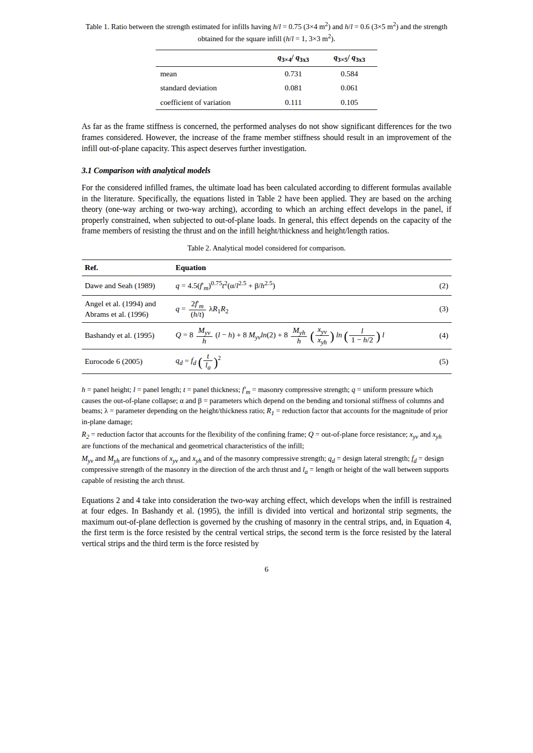Table 1. Ratio between the strength estimated for infills having h/l = 0.75 (3×4 m2) and h/l = 0.6 (3×5 m2) and the strength obtained for the square infill (h/l = 1, 3×3 m2).
| | q 3×4 / q 3x3 | q 3×5 / q 3x3 |
| --- | --- | --- |
| mean | 0.731 | 0.584 |
| standard deviation | 0.081 | 0.061 |
| coefficient of variation | 0.111 | 0.105 |
As far as the frame stiffness is concerned, the performed analyses do not show significant differences for the two frames considered. However, the increase of the frame member stiffness should result in an improvement of the infill out-of-plane capacity. This aspect deserves further investigation.
3.1 Comparison with analytical models
For the considered infilled frames, the ultimate load has been calculated according to different formulas available in the literature. Specifically, the equations listed in Table 2 have been applied. They are based on the arching theory (one-way arching or two-way arching), according to which an arching effect develops in the panel, if properly constrained, when subjected to out-of-plane loads. In general, this effect depends on the capacity of the frame members of resisting the thrust and on the infill height/thickness and height/length ratios.
Table 2. Analytical model considered for comparison.
| Ref. | Equation |
| --- | --- |
| Dawe and Seah (1989) | q = 4.5( f ′ m ) 0.75 t 2 (α/ l 2.5 + β/ h 2.5 ) | (2) |
| Angel et al. (1994) and Abrams et al. (1996) | q = 2 f ′ m ( h / t ) λ R 1 R 2 | (3) |
| Bashandy et al. (1995) | Q = 8 M yv h ( l − h ) + 8 M yv ln (2) + 8 M yh h ( x yv x yh ) ln ( l 1 − h /2 ) l | (4) |
| Eurocode 6 (2005) | q d = f d ( t l a ) 2 | (5) |
h = panel height; l = panel length; t = panel thickness; f′m = masonry compressive strength; q = uniform pressure which causes the out-of-plane collapse; α and β = parameters which depend on the bending and torsional stiffness of columns and beams; λ = parameter depending on the height/thickness ratio; R1 = reduction factor that accounts for the magnitude of prior in-plane damage;
R2 = reduction factor that accounts for the flexibility of the confining frame; Q = out-of-plane force resistance; xyv and xyh are functions of the mechanical and geometrical characteristics of the infill;
Myv and Myh are functions of xyv and xyh and of the masonry compressive strength; qd = design lateral strength; fd = design compressive strength of the masonry in the direction of the arch thrust and la = length or height of the wall between supports capable of resisting the arch thrust.
Equations 2 and 4 take into consideration the two-way arching effect, which develops when the infill is restrained at four edges. In Bashandy et al. (1995), the infill is divided into vertical and horizontal strip segments, the maximum out-of-plane deflection is governed by the crushing of masonry in the central strips, and, in Equation 4, the first term is the force resisted by the central vertical strips, the second term is the force resisted by the lateral vertical strips and the third term is the force resisted by
6